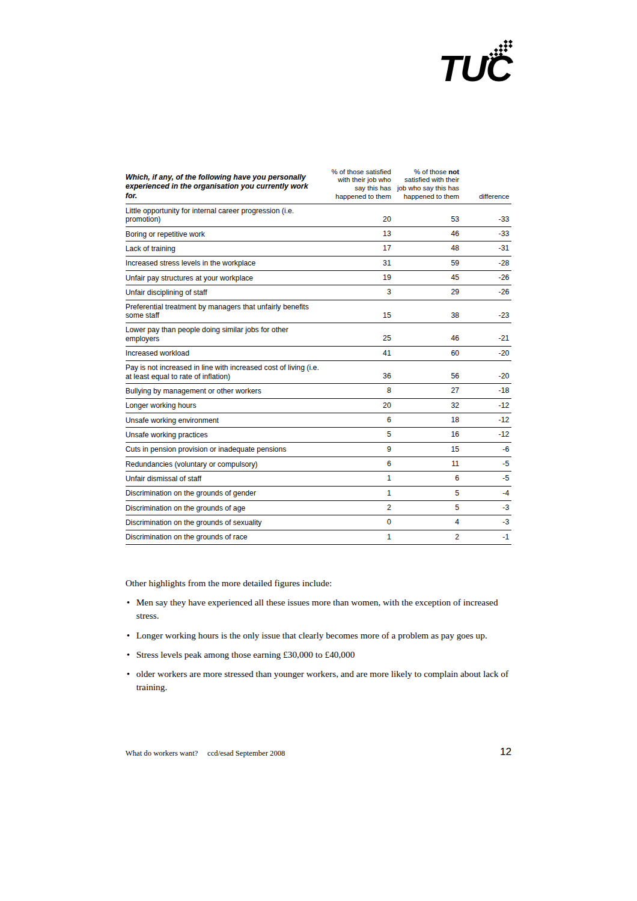TUC
| Which, if any, of the following have you personally experienced in the organisation you currently work for. | % of those satisfied with their job who say this has happened to them | % of those not satisfied with their job who say this has happened to them | difference |
| --- | --- | --- | --- |
| Little opportunity for internal career progression (i.e. promotion) | 20 | 53 | -33 |
| Boring or repetitive work | 13 | 46 | -33 |
| Lack of training | 17 | 48 | -31 |
| Increased stress levels in the workplace | 31 | 59 | -28 |
| Unfair pay structures at your workplace | 19 | 45 | -26 |
| Unfair disciplining of staff | 3 | 29 | -26 |
| Preferential treatment by managers that unfairly benefits some staff | 15 | 38 | -23 |
| Lower pay than people doing similar jobs for other employers | 25 | 46 | -21 |
| Increased workload | 41 | 60 | -20 |
| Pay is not increased in line with increased cost of living (i.e. at least equal to rate of inflation) | 36 | 56 | -20 |
| Bullying by management or other workers | 8 | 27 | -18 |
| Longer working hours | 20 | 32 | -12 |
| Unsafe working environment | 6 | 18 | -12 |
| Unsafe working practices | 5 | 16 | -12 |
| Cuts in pension provision or inadequate pensions | 9 | 15 | -6 |
| Redundancies (voluntary or compulsory) | 6 | 11 | -5 |
| Unfair dismissal of staff | 1 | 6 | -5 |
| Discrimination on the grounds of gender | 1 | 5 | -4 |
| Discrimination on the grounds of age | 2 | 5 | -3 |
| Discrimination on the grounds of sexuality | 0 | 4 | -3 |
| Discrimination on the grounds of race | 1 | 2 | -1 |
Other highlights from the more detailed figures include:
Men say they have experienced all these issues more than women, with the exception of increased stress.
Longer working hours is the only issue that clearly becomes more of a problem as pay goes up.
Stress levels peak among those earning £30,000 to £40,000
older workers are more stressed than younger workers, and are more likely to complain about lack of training.
What do workers want? ccd/esad September 2008
12